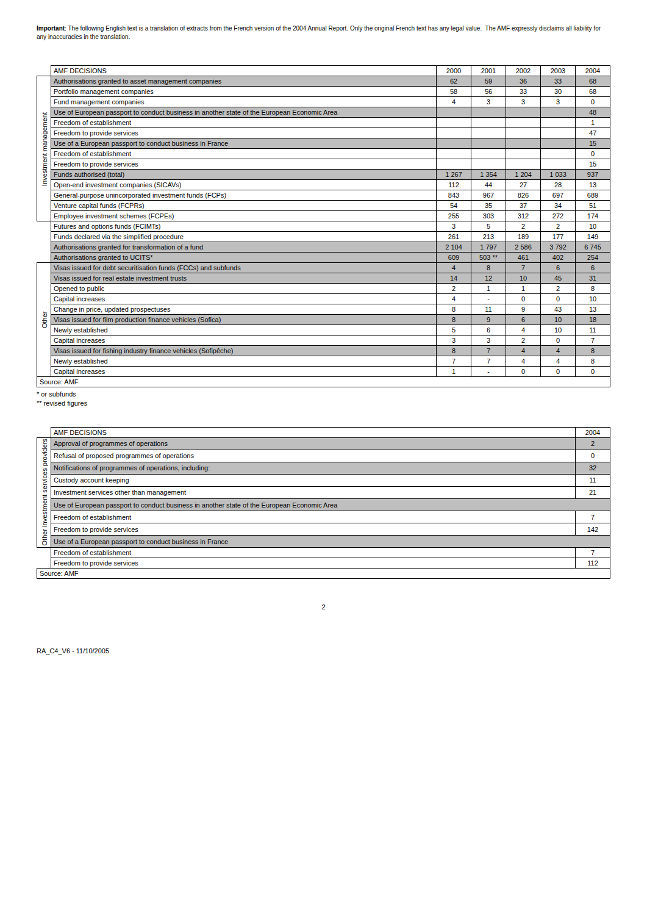Important: The following English text is a translation of extracts from the French version of the 2004 Annual Report. Only the original French text has any legal value. The AMF expressly disclaims all liability for any inaccuracies in the translation.
| | AMF DECISIONS | 2000 | 2001 | 2002 | 2003 | 2004 |
| Investment management | Authorisations granted to asset management companies | 62 | 59 | 36 | 33 | 68 |
| Portfolio management companies | 58 | 56 | 33 | 30 | 68 |
| Fund management companies | 4 | 3 | 3 | 3 | 0 |
| Use of European passport to conduct business in another state of the European Economic Area | | | | | 48 |
| Freedom of establishment | | | | | 1 |
| Freedom to provide services | | | | | 47 |
| Use of a European passport to conduct business in France | | | | | 15 |
| Freedom of establishment | | | | | 0 |
| Freedom to provide services | | | | | 15 |
| Funds authorised (total) | 1 267 | 1 354 | 1 204 | 1 033 | 937 |
| Open-end investment companies (SICAVs) | 112 | 44 | 27 | 28 | 13 |
| General-purpose unincorporated investment funds (FCPs) | 843 | 967 | 826 | 697 | 689 |
| Venture capital funds (FCPRs) | 54 | 35 | 37 | 34 | 51 |
| Employee investment schemes (FCPEs) | 255 | 303 | 312 | 272 | 174 |
| | Futures and options funds (FCIMTs) | 3 | 5 | 2 | 2 | 10 |
| | Funds declared via the simplified procedure | 261 | 213 | 189 | 177 | 149 |
| | Authorisations granted for transformation of a fund | 2 104 | 1 797 | 2 586 | 3 792 | 6 745 |
| | Authorisations granted to UCITS* | 609 | 503 ** | 461 | 402 | 254 |
| Other | Visas issued for debt securitisation funds (FCCs) and subfunds | 4 | 8 | 7 | 6 | 6 |
| Visas issued for real estate investment trusts | 14 | 12 | 10 | 45 | 31 |
| Opened to public | 2 | 1 | 1 | 2 | 8 |
| Capital increases | 4 | - | 0 | 0 | 10 |
| Change in price, updated prospectuses | 8 | 11 | 9 | 43 | 13 |
| Visas issued for film production finance vehicles (Sofica) | 8 | 9 | 6 | 10 | 18 |
| Newly established | 5 | 6 | 4 | 10 | 11 |
| Capital increases | 3 | 3 | 2 | 0 | 7 |
| Visas issued for fishing industry finance vehicles (Sofipêche) | 8 | 7 | 4 | 4 | 8 |
| Newly established | 7 | 7 | 4 | 4 | 8 |
| Capital increases | 1 | - | 0 | 0 | 0 |
| Source: AMF |
* or subfunds
** revised figures
| | AMF DECISIONS | 2004 |
| Other investment services providers | Approval of programmes of operations | 2 |
| Refusal of proposed programmes of operations | 0 |
| Notifications of programmes of operations, including: | 32 |
| Custody account keeping | 11 |
| Investment services other than management | 21 |
| Use of European passport to conduct business in another state of the European Economic Area |
| Freedom of establishment | 7 |
| Freedom to provide services | 142 |
| Use of a European passport to conduct business in France |
| | Freedom of establishment | 7 |
| | Freedom to provide services | 112 |
| Source: AMF |
2
RA_C4_V6 - 11/10/2005